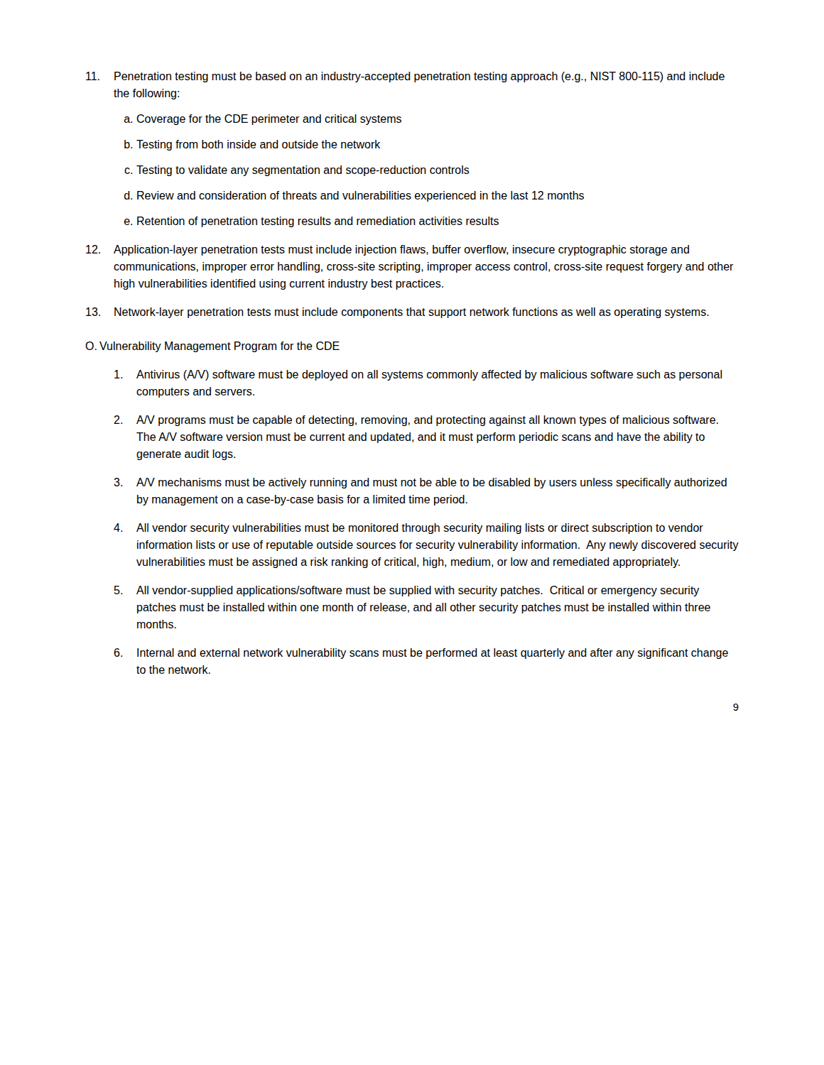11. Penetration testing must be based on an industry-accepted penetration testing approach (e.g., NIST 800-115) and include the following:
Coverage for the CDE perimeter and critical systems
Testing from both inside and outside the network
Testing to validate any segmentation and scope-reduction controls
Review and consideration of threats and vulnerabilities experienced in the last 12 months
Retention of penetration testing results and remediation activities results
12. Application-layer penetration tests must include injection flaws, buffer overflow, insecure cryptographic storage and communications, improper error handling, cross-site scripting, improper access control, cross-site request forgery and other high vulnerabilities identified using current industry best practices.
13. Network-layer penetration tests must include components that support network functions as well as operating systems.
O. Vulnerability Management Program for the CDE
1. Antivirus (A/V) software must be deployed on all systems commonly affected by malicious software such as personal computers and servers.
2. A/V programs must be capable of detecting, removing, and protecting against all known types of malicious software. The A/V software version must be current and updated, and it must perform periodic scans and have the ability to generate audit logs.
3. A/V mechanisms must be actively running and must not be able to be disabled by users unless specifically authorized by management on a case-by-case basis for a limited time period.
4. All vendor security vulnerabilities must be monitored through security mailing lists or direct subscription to vendor information lists or use of reputable outside sources for security vulnerability information. Any newly discovered security vulnerabilities must be assigned a risk ranking of critical, high, medium, or low and remediated appropriately.
5. All vendor-supplied applications/software must be supplied with security patches. Critical or emergency security patches must be installed within one month of release, and all other security patches must be installed within three months.
6. Internal and external network vulnerability scans must be performed at least quarterly and after any significant change to the network.
9